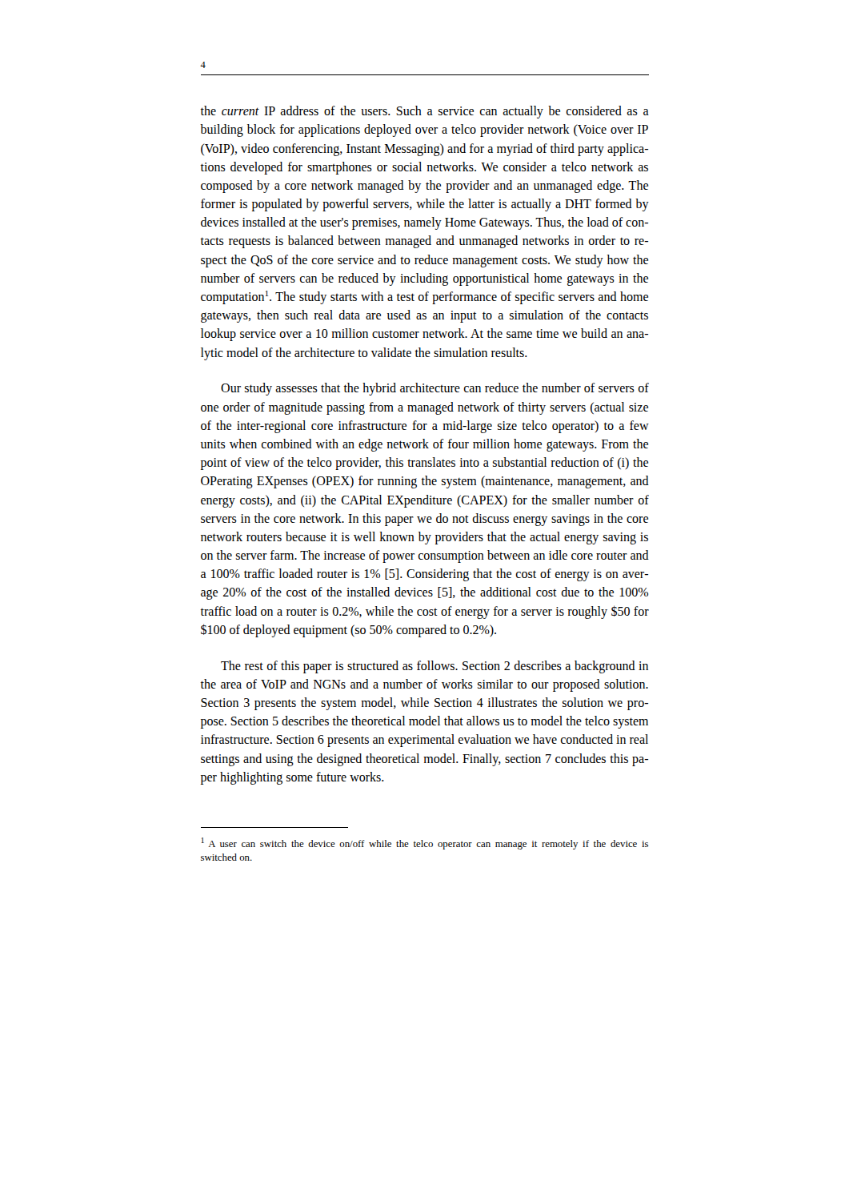4
the current IP address of the users. Such a service can actually be considered as a building block for applications deployed over a telco provider network (Voice over IP (VoIP), video conferencing, Instant Messaging) and for a myriad of third party applications developed for smartphones or social networks. We consider a telco network as composed by a core network managed by the provider and an unmanaged edge. The former is populated by powerful servers, while the latter is actually a DHT formed by devices installed at the user's premises, namely Home Gateways. Thus, the load of contacts requests is balanced between managed and unmanaged networks in order to respect the QoS of the core service and to reduce management costs. We study how the number of servers can be reduced by including opportunistical home gateways in the computation1. The study starts with a test of performance of specific servers and home gateways, then such real data are used as an input to a simulation of the contacts lookup service over a 10 million customer network. At the same time we build an analytic model of the architecture to validate the simulation results.
Our study assesses that the hybrid architecture can reduce the number of servers of one order of magnitude passing from a managed network of thirty servers (actual size of the inter-regional core infrastructure for a mid-large size telco operator) to a few units when combined with an edge network of four million home gateways. From the point of view of the telco provider, this translates into a substantial reduction of (i) the OPerating EXpenses (OPEX) for running the system (maintenance, management, and energy costs), and (ii) the CAPital EXpenditure (CAPEX) for the smaller number of servers in the core network. In this paper we do not discuss energy savings in the core network routers because it is well known by providers that the actual energy saving is on the server farm. The increase of power consumption between an idle core router and a 100% traffic loaded router is 1% [5]. Considering that the cost of energy is on average 20% of the cost of the installed devices [5], the additional cost due to the 100% traffic load on a router is 0.2%, while the cost of energy for a server is roughly $50 for $100 of deployed equipment (so 50% compared to 0.2%).
The rest of this paper is structured as follows. Section 2 describes a background in the area of VoIP and NGNs and a number of works similar to our proposed solution. Section 3 presents the system model, while Section 4 illustrates the solution we propose. Section 5 describes the theoretical model that allows us to model the telco system infrastructure. Section 6 presents an experimental evaluation we have conducted in real settings and using the designed theoretical model. Finally, section 7 concludes this paper highlighting some future works.
1 A user can switch the device on/off while the telco operator can manage it remotely if the device is switched on.